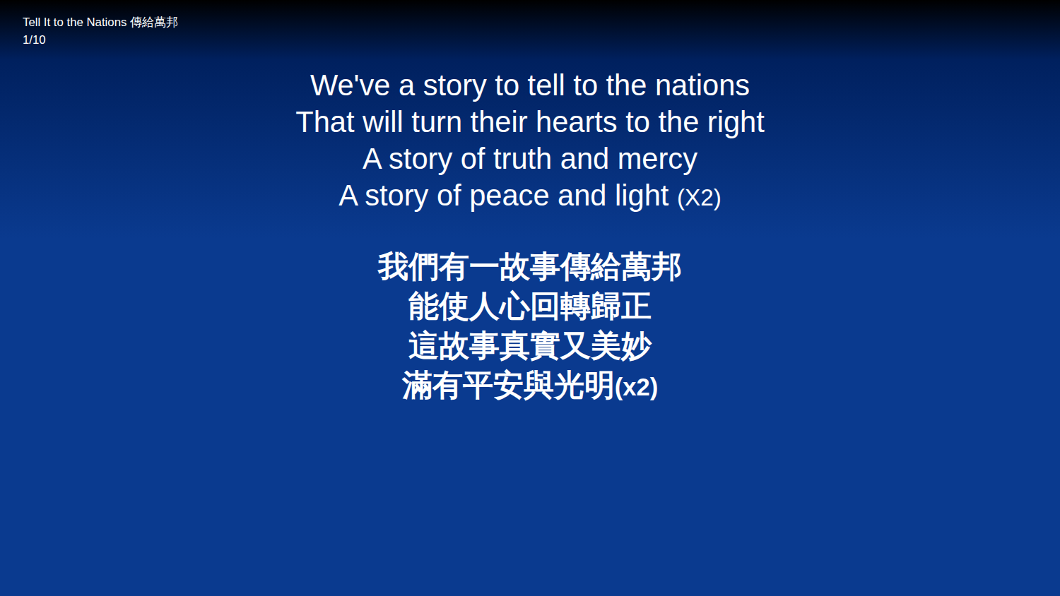Tell It to the Nations 傳給萬邦
1/10
We've a story to tell to the nations
That will turn their hearts to the right
A story of truth and mercy
A story of peace and light (X2)
我們有一故事傳給萬邦
能使人心回轉歸正
這故事真實又美妙
滿有平安與光明(x2)